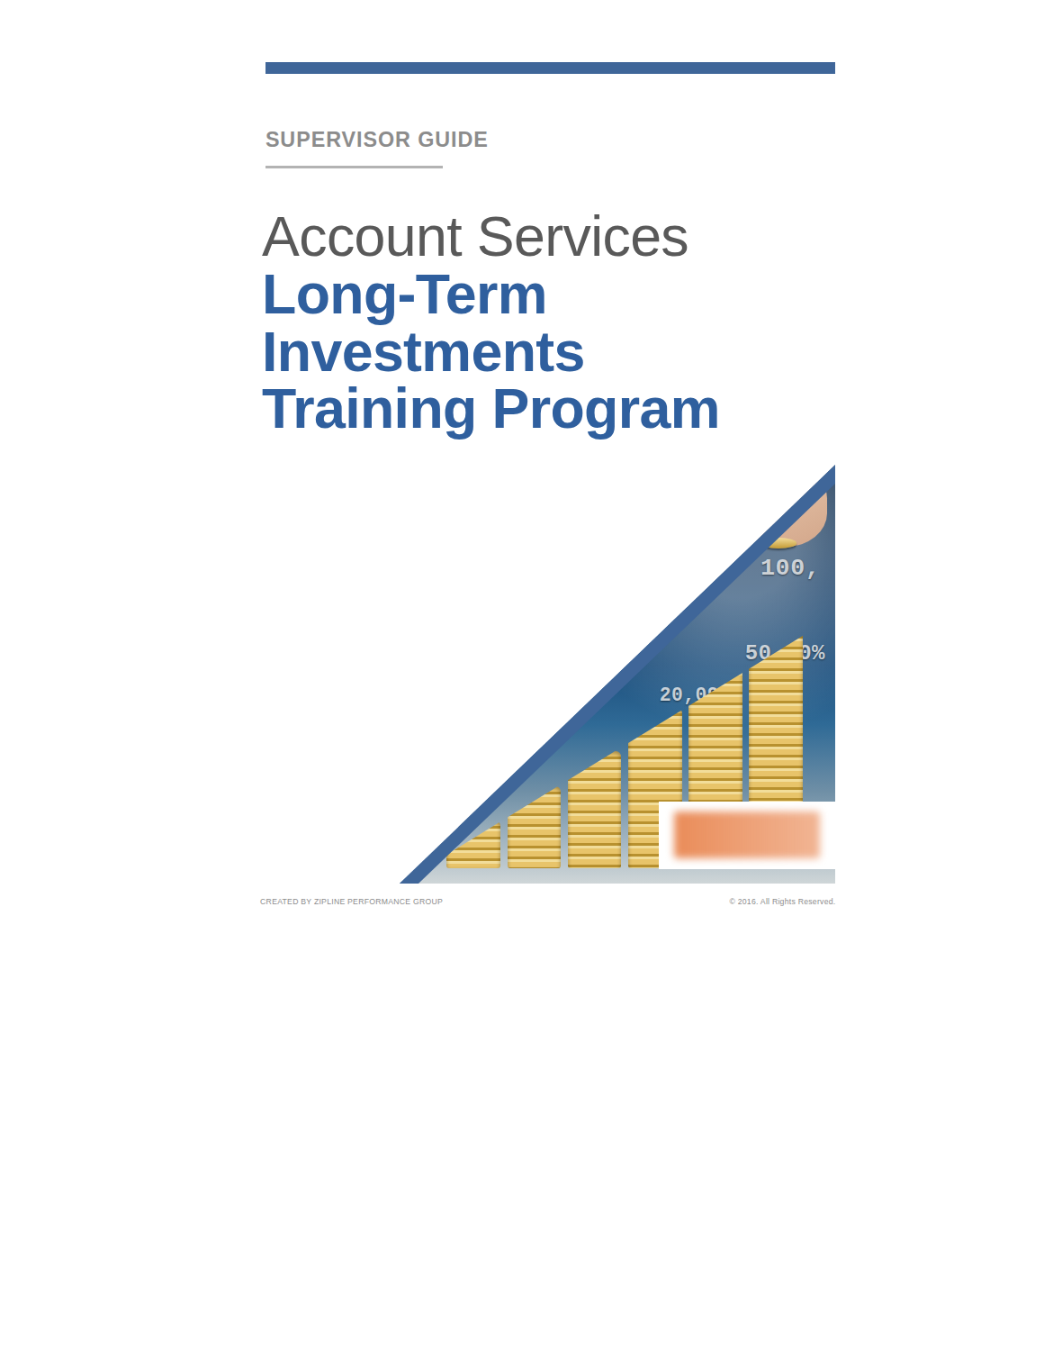SUPERVISOR GUIDE
Account Services
Long-Term
Investments
Training Program
100,
50,00%
20,09
96
CREATED BY ZIPLINE PERFORMANCE GROUP © 2016. All Rights Reserved.